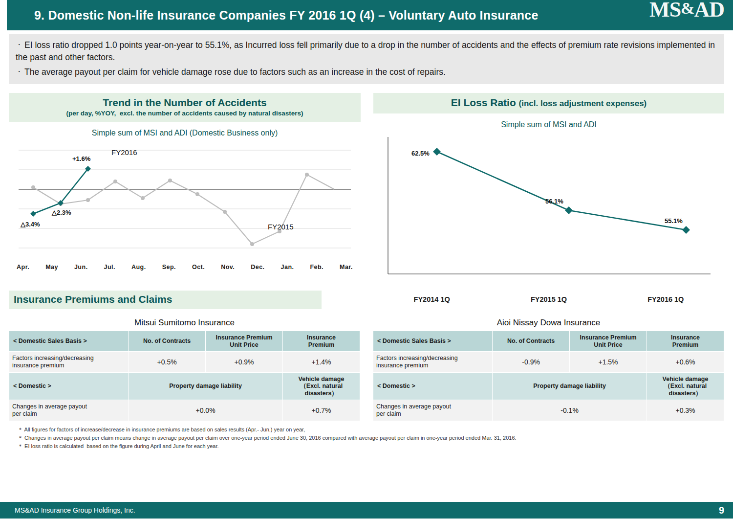9. Domestic Non-life Insurance Companies FY 2016 1Q (4) – Voluntary Auto Insurance
MS&AD
・EI loss ratio dropped 1.0 points year-on-year to 55.1%, as Incurred loss fell primarily due to a drop in the number of accidents and the effects of premium rate revisions implemented in the past and other factors.
・The average payout per claim for vehicle damage rose due to factors such as an increase in the cost of repairs.
Trend in the Number of Accidents (per day, %YOY, excl. the number of accidents caused by natural disasters)
Simple sum of MSI and ADI (Domestic Business only)
FY2016 +1.6% △2.3% △3.4% FY2015
Apr. May Jun. Jul. Aug. Sep. Oct. Nov. Dec. Jan. Feb. Mar.
EI Loss Ratio (incl. loss adjustment expenses)
Simple sum of MSI and ADI
62.5% 56.1% 55.1%
FY2014 1Q FY2015 1Q FY2016 1Q
Insurance Premiums and Claims
Mitsui Sumitomo Insurance
| < Domestic Sales Basis > | No. of Contracts | Insurance Premium Unit Price | Insurance Premium |
| --- | --- | --- | --- |
| Factors increasing/decreasing insurance premium | +0.5% | +0.9% | +1.4% |
| < Domestic > | Property damage liability | Vehicle damage （Excl. natural disasters） |
| Changes in average payout per claim | +0.0% | +0.7% |
Aioi Nissay Dowa Insurance
| < Domestic Sales Basis > | No. of Contracts | Insurance Premium Unit Price | Insurance Premium |
| --- | --- | --- | --- |
| Factors increasing/decreasing insurance premium | -0.9% | +1.5% | +0.6% |
| < Domestic > | Property damage liability | Vehicle damage （Excl. natural disasters） |
| Changes in average payout per claim | -0.1% | +0.3% |
＊ All figures for factors of increase/decrease in insurance premiums are based on sales results (Apr.- Jun.) year on year,
＊ Changes in average payout per claim means change in average payout per claim over one-year period ended June 30, 2016 compared with average payout per claim in one-year period ended Mar. 31, 2016.
＊ EI loss ratio is calculated based on the figure during April and June for each year.
MS&AD Insurance Group Holdings, Inc.
9